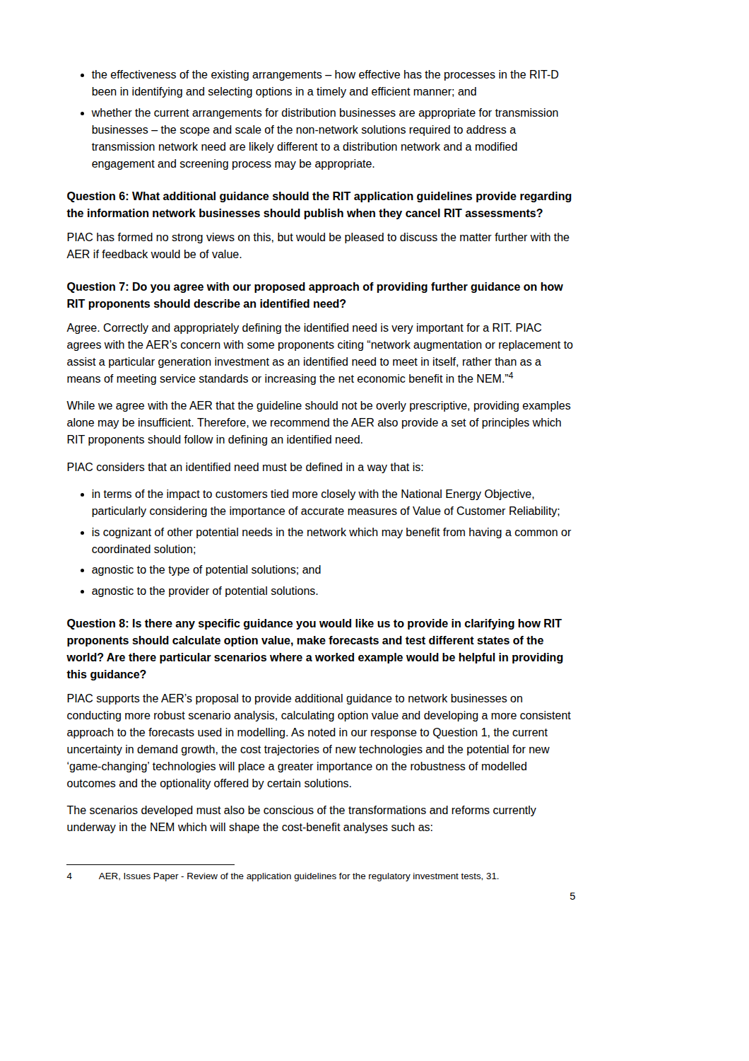the effectiveness of the existing arrangements – how effective has the processes in the RIT-D been in identifying and selecting options in a timely and efficient manner; and
whether the current arrangements for distribution businesses are appropriate for transmission businesses – the scope and scale of the non-network solutions required to address a transmission network need are likely different to a distribution network and a modified engagement and screening process may be appropriate.
Question 6: What additional guidance should the RIT application guidelines provide regarding the information network businesses should publish when they cancel RIT assessments?
PIAC has formed no strong views on this, but would be pleased to discuss the matter further with the AER if feedback would be of value.
Question 7: Do you agree with our proposed approach of providing further guidance on how RIT proponents should describe an identified need?
Agree. Correctly and appropriately defining the identified need is very important for a RIT. PIAC agrees with the AER’s concern with some proponents citing “network augmentation or replacement to assist a particular generation investment as an identified need to meet in itself, rather than as a means of meeting service standards or increasing the net economic benefit in the NEM.”4
While we agree with the AER that the guideline should not be overly prescriptive, providing examples alone may be insufficient. Therefore, we recommend the AER also provide a set of principles which RIT proponents should follow in defining an identified need.
PIAC considers that an identified need must be defined in a way that is:
in terms of the impact to customers tied more closely with the National Energy Objective, particularly considering the importance of accurate measures of Value of Customer Reliability;
is cognizant of other potential needs in the network which may benefit from having a common or coordinated solution;
agnostic to the type of potential solutions; and
agnostic to the provider of potential solutions.
Question 8: Is there any specific guidance you would like us to provide in clarifying how RIT proponents should calculate option value, make forecasts and test different states of the world? Are there particular scenarios where a worked example would be helpful in providing this guidance?
PIAC supports the AER’s proposal to provide additional guidance to network businesses on conducting more robust scenario analysis, calculating option value and developing a more consistent approach to the forecasts used in modelling. As noted in our response to Question 1, the current uncertainty in demand growth, the cost trajectories of new technologies and the potential for new ‘game-changing’ technologies will place a greater importance on the robustness of modelled outcomes and the optionality offered by certain solutions.
The scenarios developed must also be conscious of the transformations and reforms currently underway in the NEM which will shape the cost-benefit analyses such as:
4 AER, Issues Paper - Review of the application guidelines for the regulatory investment tests, 31.
5